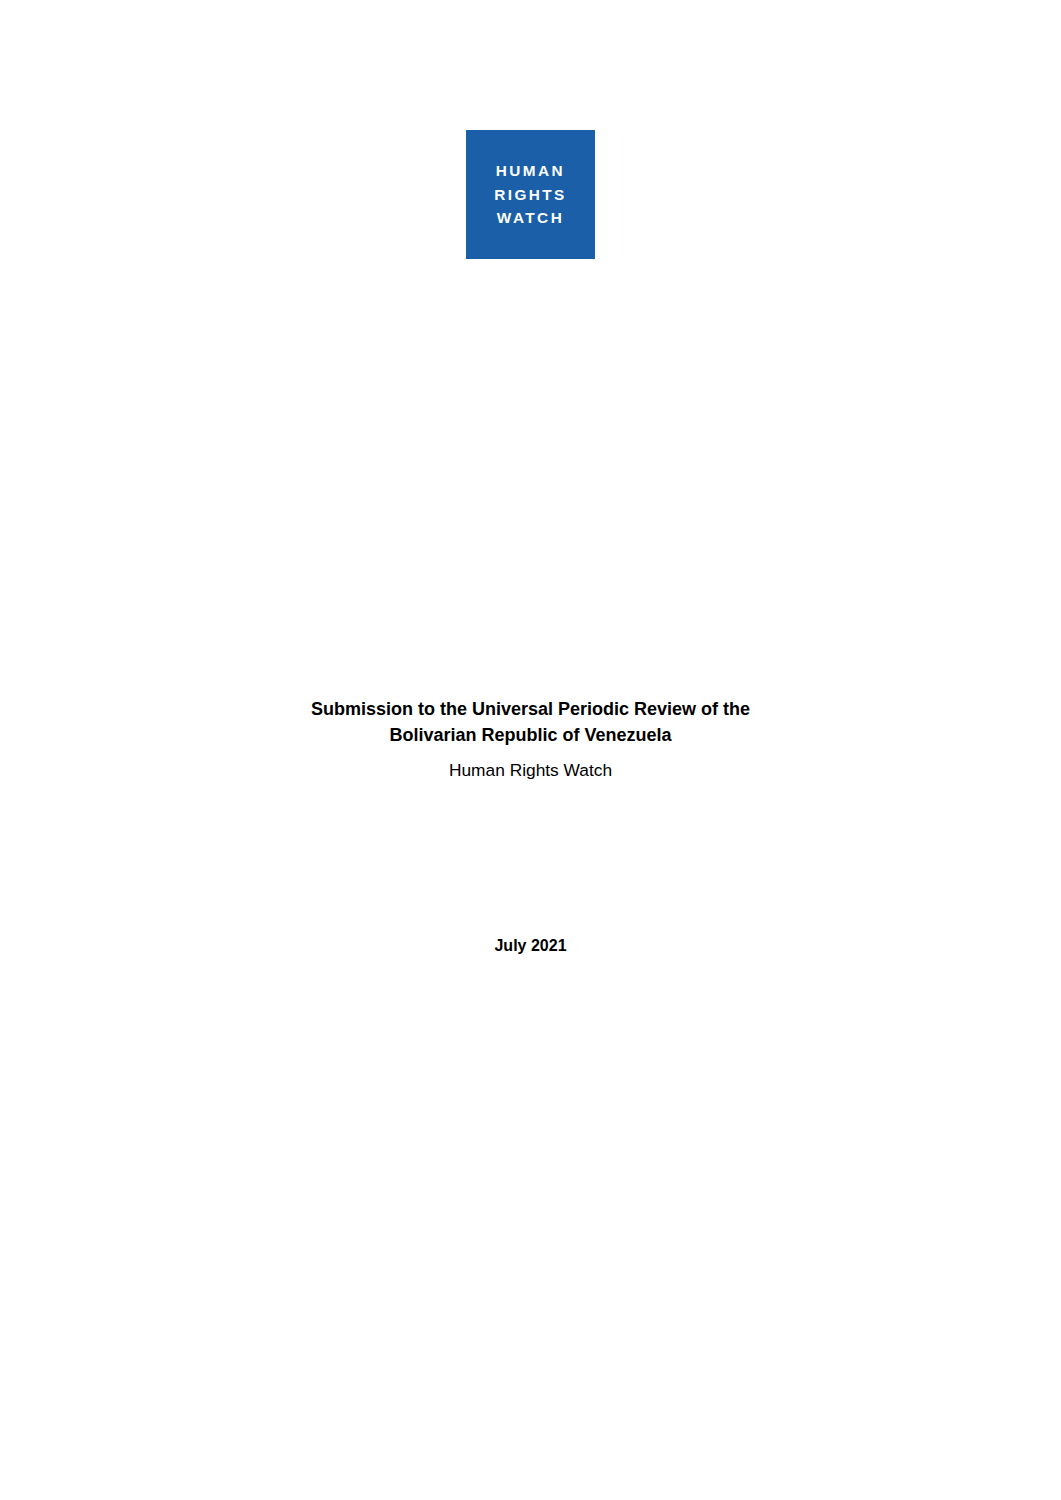HUMAN RIGHTS WATCH
Submission to the Universal Periodic Review of the Bolivarian Republic of Venezuela
Human Rights Watch
July 2021